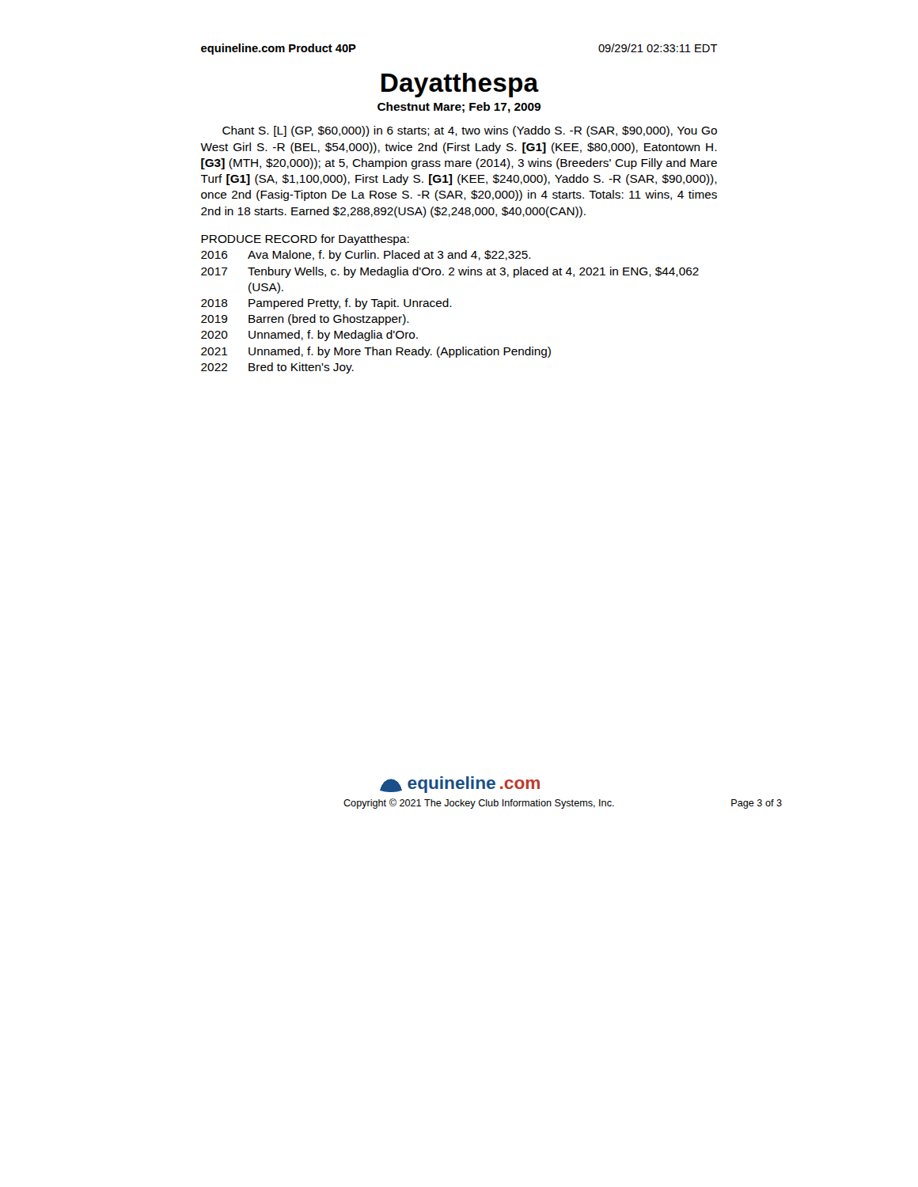equineline.com Product 40P
09/29/21 02:33:11 EDT
Dayatthespa
Chestnut Mare; Feb 17, 2009
Chant S. [L] (GP, $60,000)) in 6 starts; at 4, two wins (Yaddo S. -R (SAR, $90,000), You Go West Girl S. -R (BEL, $54,000)), twice 2nd (First Lady S. [G1] (KEE, $80,000), Eatontown H. [G3] (MTH, $20,000)); at 5, Champion grass mare (2014), 3 wins (Breeders' Cup Filly and Mare Turf [G1] (SA, $1,100,000), First Lady S. [G1] (KEE, $240,000), Yaddo S. -R (SAR, $90,000)), once 2nd (Fasig-Tipton De La Rose S. -R (SAR, $20,000)) in 4 starts. Totals: 11 wins, 4 times 2nd in 18 starts. Earned $2,288,892(USA) ($2,248,000, $40,000(CAN)).
PRODUCE RECORD for Dayatthespa:
| 2016 | Ava Malone, f. by Curlin. Placed at 3 and 4, $22,325. |
| 2017 | Tenbury Wells, c. by Medaglia d'Oro. 2 wins at 3, placed at 4, 2021 in ENG, $44,062 (USA). |
| 2018 | Pampered Pretty, f. by Tapit. Unraced. |
| 2019 | Barren (bred to Ghostzapper). |
| 2020 | Unnamed, f. by Medaglia d'Oro. |
| 2021 | Unnamed, f. by More Than Ready. (Application Pending) |
| 2022 | Bred to Kitten's Joy. |
equineline.com
Copyright © 2021 The Jockey Club Information Systems, Inc. Page 3 of 3